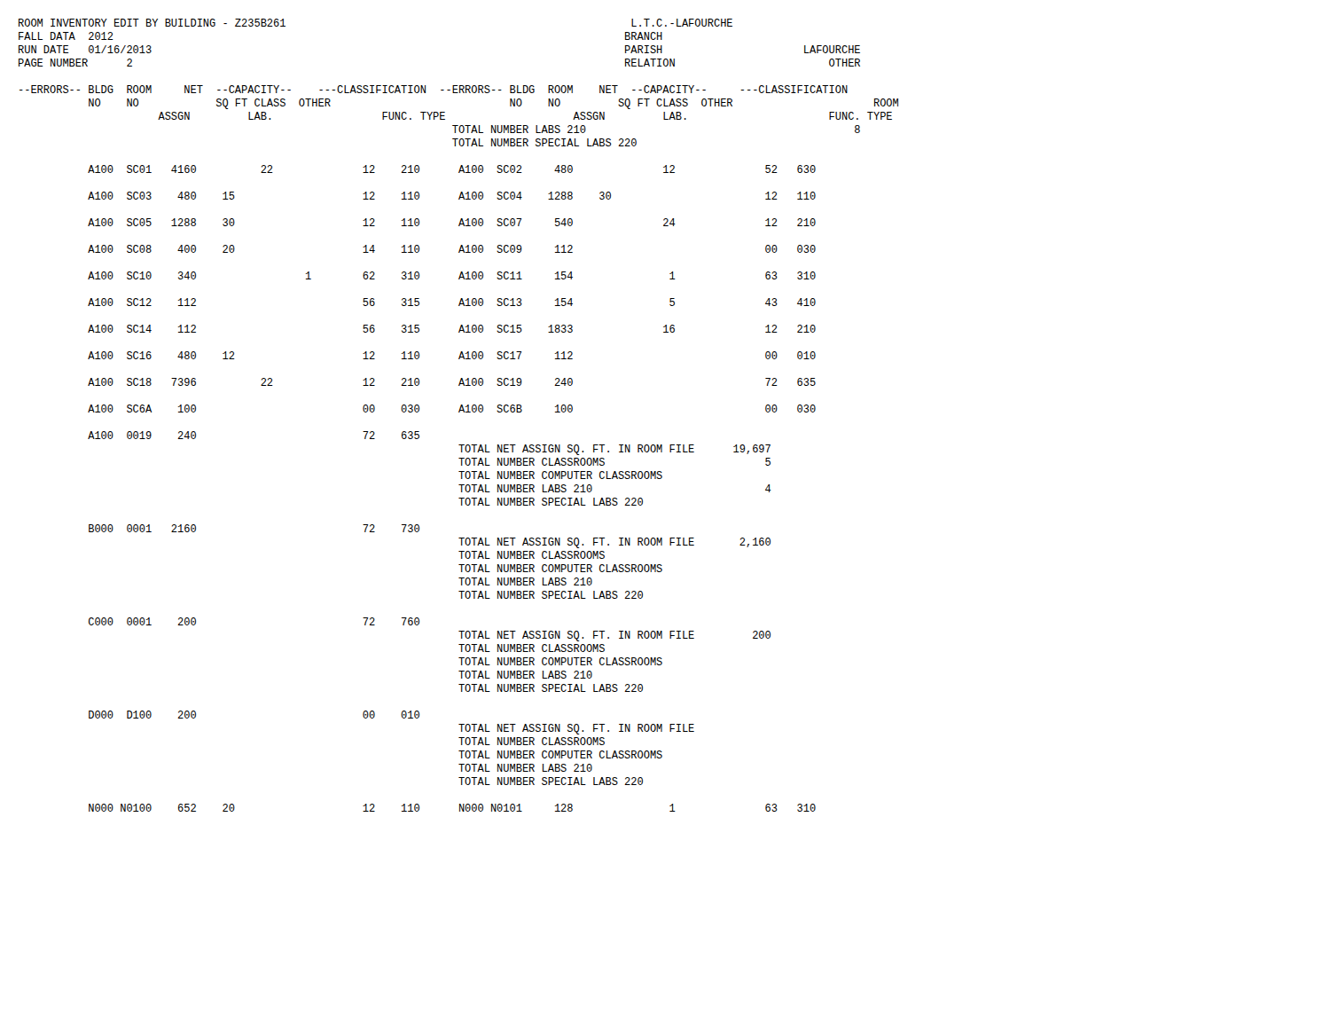ROOM INVENTORY EDIT BY BUILDING - Z235B261                                                      L.T.C.-LAFOURCHE
FALL DATA  2012                                                                                BRANCH
RUN DATE   01/16/2013                                                                          PARISH                      LAFOURCHE
PAGE NUMBER      2                                                                             RELATION                        OTHER

--ERRORS-- BLDG  ROOM     NET  --CAPACITY--    ---CLASSIFICATION  --ERRORS-- BLDG  ROOM    NET  --CAPACITY--     ---CLASSIFICATION
           NO    NO            SQ FT CLASS  OTHER                            NO    NO         SQ FT CLASS  OTHER                      ROOM
                      ASSGN         LAB.                 FUNC. TYPE                    ASSGN         LAB.                      FUNC. TYPE
                                                                    TOTAL NUMBER LABS 210                                          8
                                                                    TOTAL NUMBER SPECIAL LABS 220

           A100  SC01   4160          22              12    210      A100  SC02     480              12              52   630

           A100  SC03    480    15                    12    110      A100  SC04    1288    30                        12   110

           A100  SC05   1288    30                    12    110      A100  SC07     540              24              12   210

           A100  SC08    400    20                    14    110      A100  SC09     112                              00   030

           A100  SC10    340                 1        62    310      A100  SC11     154               1              63   310

           A100  SC12    112                          56    315      A100  SC13     154               5              43   410

           A100  SC14    112                          56    315      A100  SC15    1833              16              12   210

           A100  SC16    480    12                    12    110      A100  SC17     112                              00   010

           A100  SC18   7396          22              12    210      A100  SC19     240                              72   635

           A100  SC6A    100                          00    030      A100  SC6B     100                              00   030

           A100  0019    240                          72    635
                                                                     TOTAL NET ASSIGN SQ. FT. IN ROOM FILE      19,697
                                                                     TOTAL NUMBER CLASSROOMS                         5
                                                                     TOTAL NUMBER COMPUTER CLASSROOMS
                                                                     TOTAL NUMBER LABS 210                           4
                                                                     TOTAL NUMBER SPECIAL LABS 220

           B000  0001   2160                          72    730
                                                                     TOTAL NET ASSIGN SQ. FT. IN ROOM FILE       2,160
                                                                     TOTAL NUMBER CLASSROOMS
                                                                     TOTAL NUMBER COMPUTER CLASSROOMS
                                                                     TOTAL NUMBER LABS 210
                                                                     TOTAL NUMBER SPECIAL LABS 220

           C000  0001    200                          72    760
                                                                     TOTAL NET ASSIGN SQ. FT. IN ROOM FILE         200
                                                                     TOTAL NUMBER CLASSROOMS
                                                                     TOTAL NUMBER COMPUTER CLASSROOMS
                                                                     TOTAL NUMBER LABS 210
                                                                     TOTAL NUMBER SPECIAL LABS 220

           D000  D100    200                          00    010
                                                                     TOTAL NET ASSIGN SQ. FT. IN ROOM FILE
                                                                     TOTAL NUMBER CLASSROOMS
                                                                     TOTAL NUMBER COMPUTER CLASSROOMS
                                                                     TOTAL NUMBER LABS 210
                                                                     TOTAL NUMBER SPECIAL LABS 220

           N000 N0100    652    20                    12    110      N000 N0101     128               1              63   310